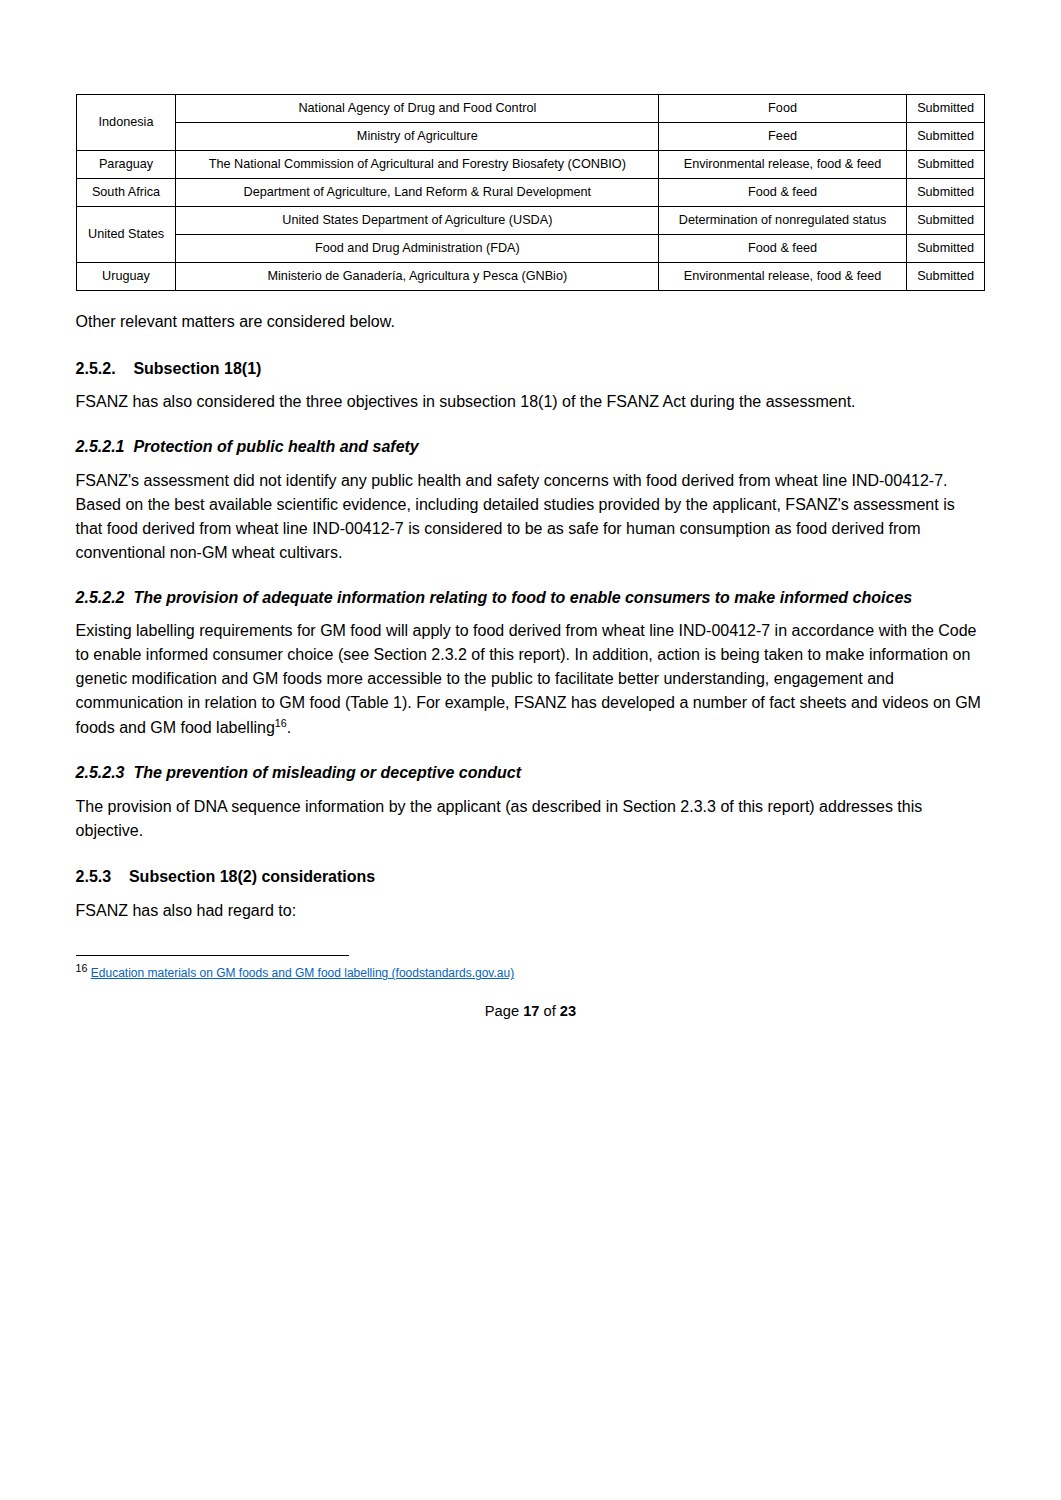| Indonesia | National Agency of Drug and Food Control | Food | Submitted |
| Ministry of Agriculture | Feed | Submitted |
| Paraguay | The National Commission of Agricultural and Forestry Biosafety (CONBIO) | Environmental release, food & feed | Submitted |
| South Africa | Department of Agriculture, Land Reform & Rural Development | Food & feed | Submitted |
| United States | United States Department of Agriculture (USDA) | Determination of nonregulated status | Submitted |
| Food and Drug Administration (FDA) | Food & feed | Submitted |
| Uruguay | Ministerio de Ganadería, Agricultura y Pesca (GNBio) | Environmental release, food & feed | Submitted |
Other relevant matters are considered below.
2.5.2. Subsection 18(1)
FSANZ has also considered the three objectives in subsection 18(1) of the FSANZ Act during the assessment.
2.5.2.1 Protection of public health and safety
FSANZ's assessment did not identify any public health and safety concerns with food derived from wheat line IND-00412-7. Based on the best available scientific evidence, including detailed studies provided by the applicant, FSANZ's assessment is that food derived from wheat line IND-00412-7 is considered to be as safe for human consumption as food derived from conventional non-GM wheat cultivars.
2.5.2.2 The provision of adequate information relating to food to enable consumers to make informed choices
Existing labelling requirements for GM food will apply to food derived from wheat line IND-00412-7 in accordance with the Code to enable informed consumer choice (see Section 2.3.2 of this report). In addition, action is being taken to make information on genetic modification and GM foods more accessible to the public to facilitate better understanding, engagement and communication in relation to GM food (Table 1). For example, FSANZ has developed a number of fact sheets and videos on GM foods and GM food labelling16.
2.5.2.3 The prevention of misleading or deceptive conduct
The provision of DNA sequence information by the applicant (as described in Section 2.3.3 of this report) addresses this objective.
2.5.3 Subsection 18(2) considerations
FSANZ has also had regard to:
16 Education materials on GM foods and GM food labelling (foodstandards.gov.au)
Page 17 of 23